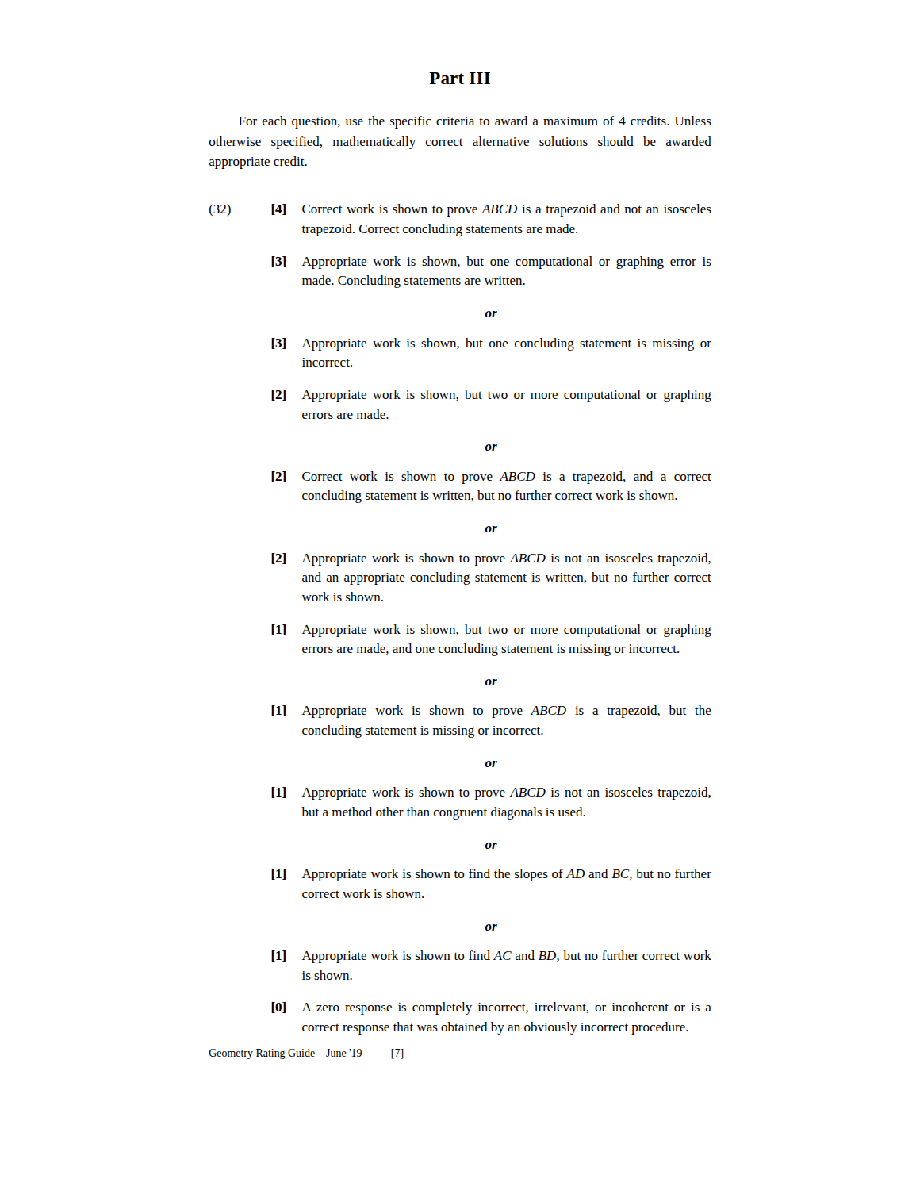Part III
For each question, use the specific criteria to award a maximum of 4 credits. Unless otherwise specified, mathematically correct alternative solutions should be awarded appropriate credit.
(32)
[4] Correct work is shown to prove ABCD is a trapezoid and not an isosceles trapezoid. Correct concluding statements are made.
[3] Appropriate work is shown, but one computational or graphing error is made. Concluding statements are written.
or
[3] Appropriate work is shown, but one concluding statement is missing or incorrect.
[2] Appropriate work is shown, but two or more computational or graphing errors are made.
or
[2] Correct work is shown to prove ABCD is a trapezoid, and a correct concluding statement is written, but no further correct work is shown.
or
[2] Appropriate work is shown to prove ABCD is not an isosceles trapezoid, and an appropriate concluding statement is written, but no further correct work is shown.
[1] Appropriate work is shown, but two or more computational or graphing errors are made, and one concluding statement is missing or incorrect.
or
[1] Appropriate work is shown to prove ABCD is a trapezoid, but the concluding statement is missing or incorrect.
or
[1] Appropriate work is shown to prove ABCD is not an isosceles trapezoid, but a method other than congruent diagonals is used.
or
[1] Appropriate work is shown to find the slopes of AD and BC, but no further correct work is shown.
or
[1] Appropriate work is shown to find AC and BD, but no further correct work is shown.
[0] A zero response is completely incorrect, irrelevant, or incoherent or is a correct response that was obtained by an obviously incorrect procedure.
Geometry Rating Guide – June '19 [7]